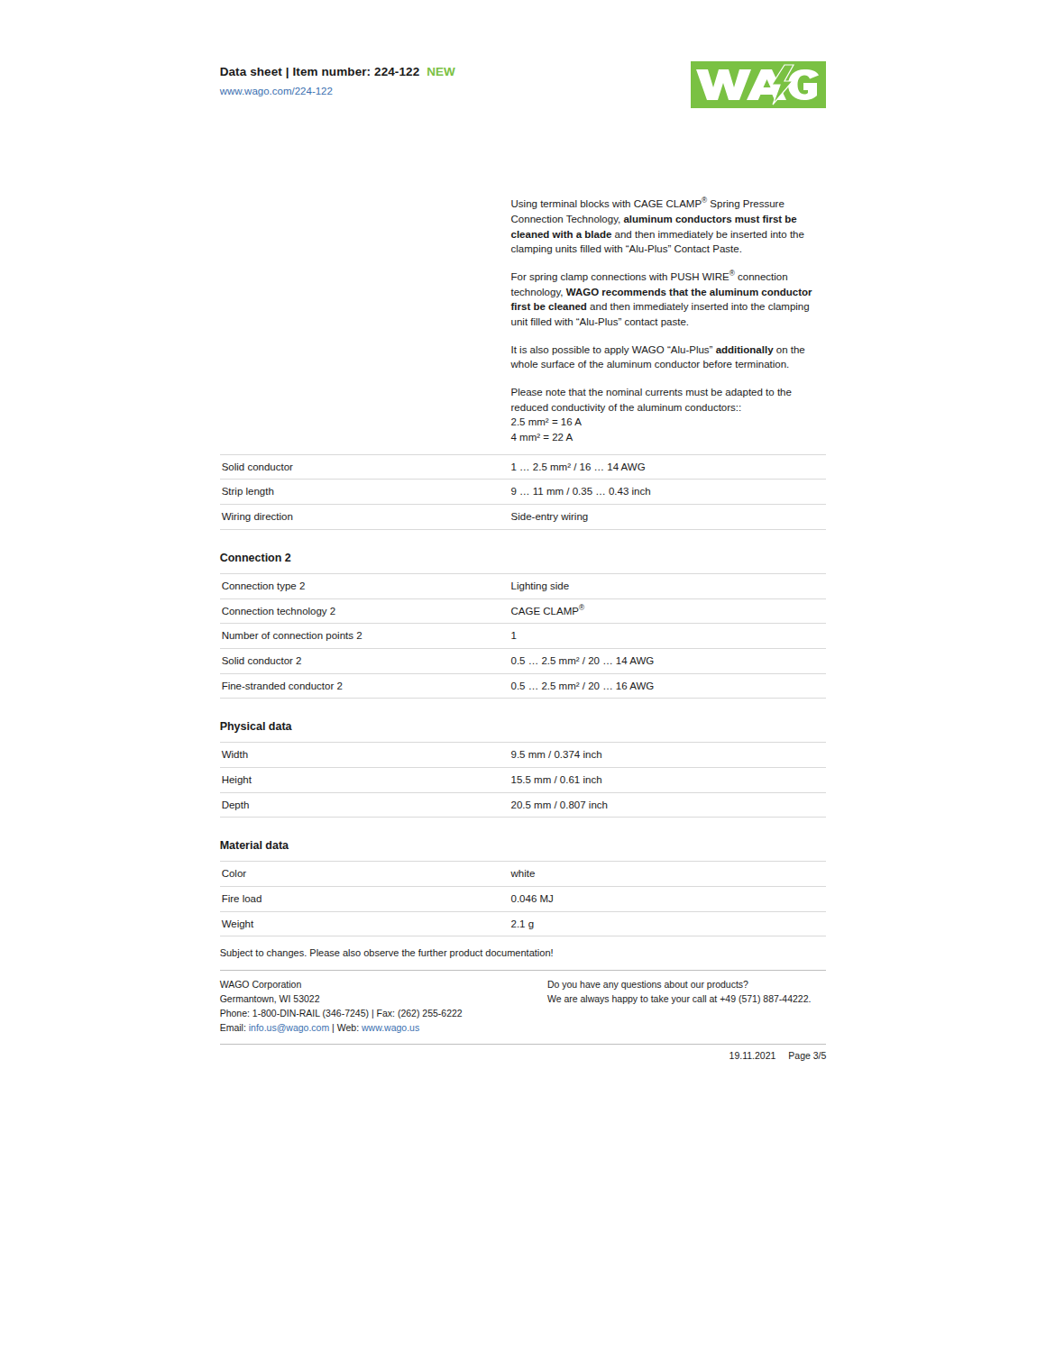Data sheet | Item number: 224-122 NEW
www.wago.com/224-122
Using terminal blocks with CAGE CLAMP® Spring Pressure Connection Technology, aluminum conductors must first be cleaned with a blade and then immediately be inserted into the clamping units filled with “Alu-Plus” Contact Paste.
For spring clamp connections with PUSH WIRE® connection technology, WAGO recommends that the aluminum conductor first be cleaned and then immediately inserted into the clamping unit filled with “Alu-Plus” contact paste.
It is also possible to apply WAGO “Alu-Plus” additionally on the whole surface of the aluminum conductor before termination.
Please note that the nominal currents must be adapted to the reduced conductivity of the aluminum conductors::
2.5 mm² = 16 A
4 mm² = 22 A
| Solid conductor | 1 … 2.5 mm² / 16 … 14 AWG |
| Strip length | 9 … 11 mm / 0.35 … 0.43 inch |
| Wiring direction | Side-entry wiring |
Connection 2
| Connection type 2 | Lighting side |
| Connection technology 2 | CAGE CLAMP ® |
| Number of connection points 2 | 1 |
| Solid conductor 2 | 0.5 … 2.5 mm² / 20 … 14 AWG |
| Fine-stranded conductor 2 | 0.5 … 2.5 mm² / 20 … 16 AWG |
Physical data
| Width | 9.5 mm / 0.374 inch |
| Height | 15.5 mm / 0.61 inch |
| Depth | 20.5 mm / 0.807 inch |
Material data
| Color | white |
| Fire load | 0.046 MJ |
| Weight | 2.1 g |
Subject to changes. Please also observe the further product documentation!
WAGO Corporation
Germantown, WI 53022
Phone: 1-800-DIN-RAIL (346-7245) | Fax: (262) 255-6222
Email: info.us@wago.com | Web: www.wago.us
Do you have any questions about our products?
We are always happy to take your call at +49 (571) 887-44222.
19.11.2021 Page 3/5